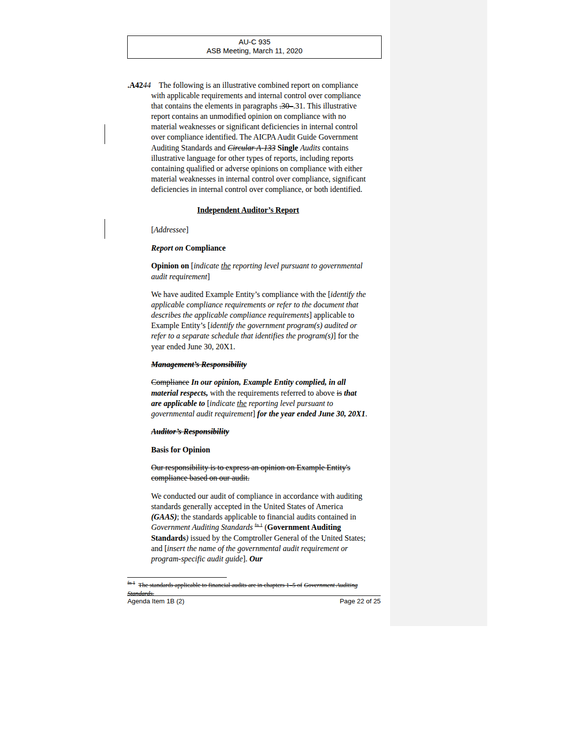AU-C 935
ASB Meeting, March 11, 2020
.A4244 The following is an illustrative combined report on compliance with applicable requirements and internal control over compliance that contains the elements in paragraphs .30–.31. This illustrative report contains an unmodified opinion on compliance with no material weaknesses or significant deficiencies in internal control over compliance identified. The AICPA Audit Guide Government Auditing Standards and Circular A-133 Single Audits contains illustrative language for other types of reports, including reports containing qualified or adverse opinions on compliance with either material weaknesses in internal control over compliance, significant deficiencies in internal control over compliance, or both identified.
Independent Auditor’s Report
[Addressee]
Report on Compliance
Opinion on [indicate the reporting level pursuant to governmental audit requirement]
We have audited Example Entity’s compliance with the [identify the applicable compliance requirements or refer to the document that describes the applicable compliance requirements] applicable to Example Entity’s [identify the government program(s) audited or refer to a separate schedule that identifies the program(s)] for the year ended June 30, 20X1.
Management’s Responsibility
Compliance In our opinion, Example Entity complied, in all material respects, with the requirements referred to above is that are applicable to [indicate the reporting level pursuant to governmental audit requirement] for the year ended June 30, 20X1.
Auditor’s Responsibility
Basis for Opinion
Our responsibility is to express an opinion on Example Entity's compliance based on our audit.
We conducted our audit of compliance in accordance with auditing standards generally accepted in the United States of America (GAAS); the standards applicable to financial audits contained in Government Auditing Standards fn 1 (Government Auditing Standards) issued by the Comptroller General of the United States; and [insert the name of the governmental audit requirement or program-specific audit guide]. Our
fn 1 The standards applicable to financial audits are in chapters 1–5 of Government Auditing Standards.
Agenda Item 1B (2) Page 22 of 25